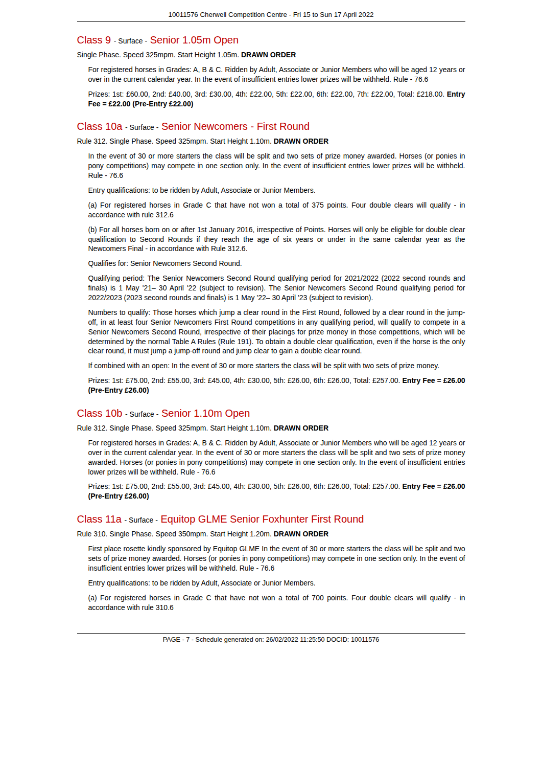10011576 Cherwell Competition Centre - Fri 15 to Sun 17 April 2022
Class 9 - Surface - Senior 1.05m Open
Single Phase. Speed 325mpm. Start Height 1.05m. DRAWN ORDER
For registered horses in Grades: A, B & C. Ridden by Adult, Associate or Junior Members who will be aged 12 years or over in the current calendar year. In the event of insufficient entries lower prizes will be withheld. Rule - 76.6
Prizes: 1st: £60.00, 2nd: £40.00, 3rd: £30.00, 4th: £22.00, 5th: £22.00, 6th: £22.00, 7th: £22.00, Total: £218.00. Entry Fee = £22.00 (Pre-Entry £22.00)
Class 10a - Surface - Senior Newcomers - First Round
Rule 312. Single Phase. Speed 325mpm. Start Height 1.10m. DRAWN ORDER
In the event of 30 or more starters the class will be split and two sets of prize money awarded. Horses (or ponies in pony competitions) may compete in one section only. In the event of insufficient entries lower prizes will be withheld. Rule - 76.6
Entry qualifications: to be ridden by Adult, Associate or Junior Members.
(a) For registered horses in Grade C that have not won a total of 375 points. Four double clears will qualify - in accordance with rule 312.6
(b) For all horses born on or after 1st January 2016, irrespective of Points. Horses will only be eligible for double clear qualification to Second Rounds if they reach the age of six years or under in the same calendar year as the Newcomers Final - in accordance with Rule 312.6.
Qualifies for: Senior Newcomers Second Round.
Qualifying period: The Senior Newcomers Second Round qualifying period for 2021/2022 (2022 second rounds and finals) is 1 May '21– 30 April '22 (subject to revision). The Senior Newcomers Second Round qualifying period for 2022/2023 (2023 second rounds and finals) is 1 May '22– 30 April '23 (subject to revision).
Numbers to qualify: Those horses which jump a clear round in the First Round, followed by a clear round in the jump-off, in at least four Senior Newcomers First Round competitions in any qualifying period, will qualify to compete in a Senior Newcomers Second Round, irrespective of their placings for prize money in those competitions, which will be determined by the normal Table A Rules (Rule 191). To obtain a double clear qualification, even if the horse is the only clear round, it must jump a jump-off round and jump clear to gain a double clear round.
If combined with an open: In the event of 30 or more starters the class will be split with two sets of prize money.
Prizes: 1st: £75.00, 2nd: £55.00, 3rd: £45.00, 4th: £30.00, 5th: £26.00, 6th: £26.00, Total: £257.00. Entry Fee = £26.00 (Pre-Entry £26.00)
Class 10b - Surface - Senior 1.10m Open
Rule 312. Single Phase. Speed 325mpm. Start Height 1.10m. DRAWN ORDER
For registered horses in Grades: A, B & C. Ridden by Adult, Associate or Junior Members who will be aged 12 years or over in the current calendar year. In the event of 30 or more starters the class will be split and two sets of prize money awarded. Horses (or ponies in pony competitions) may compete in one section only. In the event of insufficient entries lower prizes will be withheld. Rule - 76.6
Prizes: 1st: £75.00, 2nd: £55.00, 3rd: £45.00, 4th: £30.00, 5th: £26.00, 6th: £26.00, Total: £257.00. Entry Fee = £26.00 (Pre-Entry £26.00)
Class 11a - Surface - Equitop GLME Senior Foxhunter First Round
Rule 310. Single Phase. Speed 350mpm. Start Height 1.20m. DRAWN ORDER
First place rosette kindly sponsored by Equitop GLME In the event of 30 or more starters the class will be split and two sets of prize money awarded. Horses (or ponies in pony competitions) may compete in one section only. In the event of insufficient entries lower prizes will be withheld. Rule - 76.6
Entry qualifications: to be ridden by Adult, Associate or Junior Members.
(a) For registered horses in Grade C that have not won a total of 700 points. Four double clears will qualify - in accordance with rule 310.6
PAGE - 7 - Schedule generated on: 26/02/2022 11:25:50 DOCID: 10011576